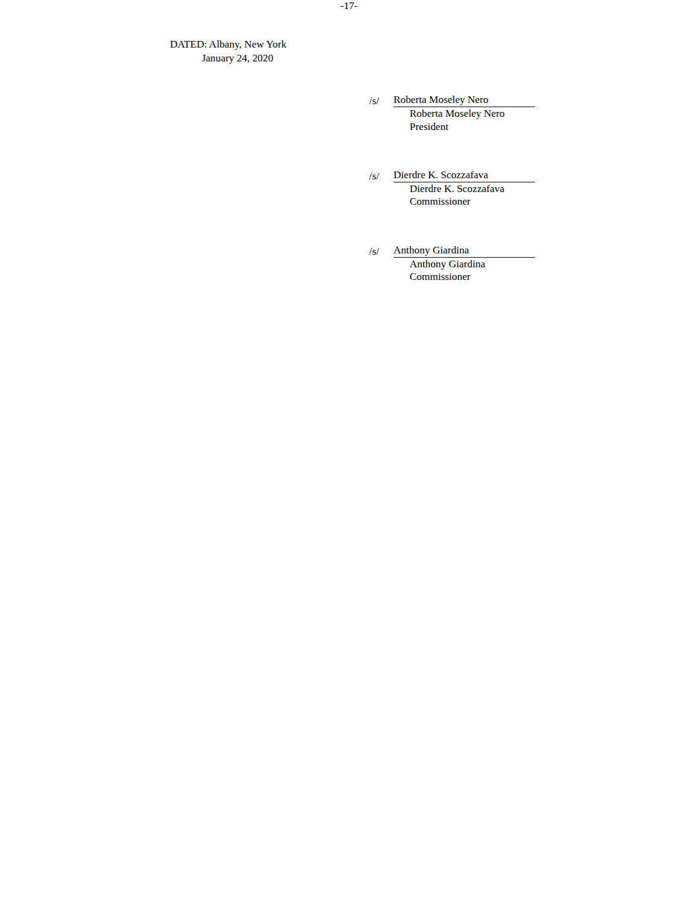-17-
DATED: Albany, New York
January 24, 2020
/s/ Roberta Moseley Nero
Roberta Moseley Nero
President
/s/ Dierdre K. Scozzafava
Dierdre K. Scozzafava
Commissioner
/s/ Anthony Giardina
Anthony Giardina
Commissioner